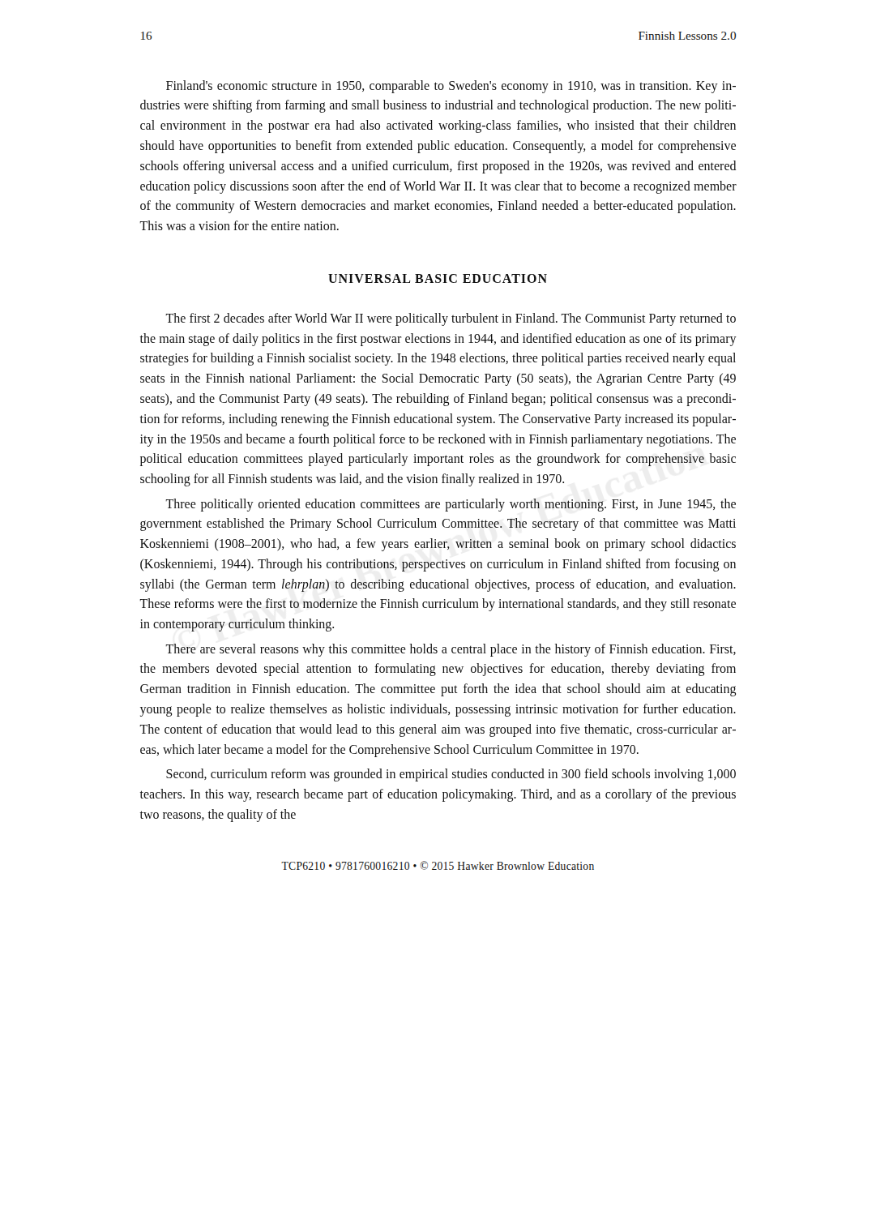© Hawker Brownlow Education
16 Finnish Lessons 2.0
Finland's economic structure in 1950, comparable to Sweden's economy in 1910, was in transition. Key industries were shifting from farming and small business to industrial and technological production. The new political environment in the postwar era had also activated working-class families, who insisted that their children should have opportunities to benefit from extended public education. Consequently, a model for comprehensive schools offering universal access and a unified curriculum, first proposed in the 1920s, was revived and entered education policy discussions soon after the end of World War II. It was clear that to become a recognized member of the community of Western democracies and market economies, Finland needed a better-educated population. This was a vision for the entire nation.
Universal Basic Education
The first 2 decades after World War II were politically turbulent in Finland. The Communist Party returned to the main stage of daily politics in the first postwar elections in 1944, and identified education as one of its primary strategies for building a Finnish socialist society. In the 1948 elections, three political parties received nearly equal seats in the Finnish national Parliament: the Social Democratic Party (50 seats), the Agrarian Centre Party (49 seats), and the Communist Party (49 seats). The rebuilding of Finland began; political consensus was a precondition for reforms, including renewing the Finnish educational system. The Conservative Party increased its popularity in the 1950s and became a fourth political force to be reckoned with in Finnish parliamentary negotiations. The political education committees played particularly important roles as the groundwork for comprehensive basic schooling for all Finnish students was laid, and the vision finally realized in 1970.
Three politically oriented education committees are particularly worth mentioning. First, in June 1945, the government established the Primary School Curriculum Committee. The secretary of that committee was Matti Koskenniemi (1908–2001), who had, a few years earlier, written a seminal book on primary school didactics (Koskenniemi, 1944). Through his contributions, perspectives on curriculum in Finland shifted from focusing on syllabi (the German term lehrplan) to describing educational objectives, process of education, and evaluation. These reforms were the first to modernize the Finnish curriculum by international standards, and they still resonate in contemporary curriculum thinking.
There are several reasons why this committee holds a central place in the history of Finnish education. First, the members devoted special attention to formulating new objectives for education, thereby deviating from German tradition in Finnish education. The committee put forth the idea that school should aim at educating young people to realize themselves as holistic individuals, possessing intrinsic motivation for further education. The content of education that would lead to this general aim was grouped into five thematic, cross-curricular areas, which later became a model for the Comprehensive School Curriculum Committee in 1970.
Second, curriculum reform was grounded in empirical studies conducted in 300 field schools involving 1,000 teachers. In this way, research became part of education policymaking. Third, and as a corollary of the previous two reasons, the quality of the
TCP6210 • 9781760016210 • © 2015 Hawker Brownlow Education